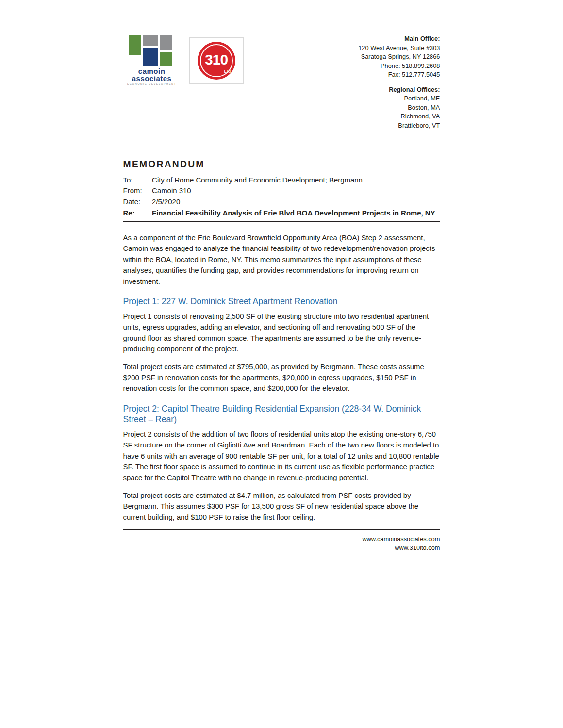camoin associates
Economic Development
310 Ltd
Main Office:
120 West Avenue, Suite #303
Saratoga Springs, NY 12866
Phone: 518.899.2608
Fax: 512.777.5045
Regional Offices:
Portland, ME
Boston, MA
Richmond, VA
Brattleboro, VT
MEMORANDUM
| To: | City of Rome Community and Economic Development; Bergmann |
| From: | Camoin 310 |
| Date: | 2/5/2020 |
| Re: | Financial Feasibility Analysis of Erie Blvd BOA Development Projects in Rome, NY |
As a component of the Erie Boulevard Brownfield Opportunity Area (BOA) Step 2 assessment, Camoin was engaged to analyze the financial feasibility of two redevelopment/renovation projects within the BOA, located in Rome, NY. This memo summarizes the input assumptions of these analyses, quantifies the funding gap, and provides recommendations for improving return on investment.
Project 1: 227 W. Dominick Street Apartment Renovation
Project 1 consists of renovating 2,500 SF of the existing structure into two residential apartment units, egress upgrades, adding an elevator, and sectioning off and renovating 500 SF of the ground floor as shared common space. The apartments are assumed to be the only revenue-producing component of the project.
Total project costs are estimated at $795,000, as provided by Bergmann. These costs assume $200 PSF in renovation costs for the apartments, $20,000 in egress upgrades, $150 PSF in renovation costs for the common space, and $200,000 for the elevator.
Project 2: Capitol Theatre Building Residential Expansion (228-34 W. Dominick Street – Rear)
Project 2 consists of the addition of two floors of residential units atop the existing one-story 6,750 SF structure on the corner of Gigliotti Ave and Boardman. Each of the two new floors is modeled to have 6 units with an average of 900 rentable SF per unit, for a total of 12 units and 10,800 rentable SF. The first floor space is assumed to continue in its current use as flexible performance practice space for the Capitol Theatre with no change in revenue-producing potential.
Total project costs are estimated at $4.7 million, as calculated from PSF costs provided by Bergmann. This assumes $300 PSF for 13,500 gross SF of new residential space above the current building, and $100 PSF to raise the first floor ceiling.
www.camoinassociates.com
www.310ltd.com